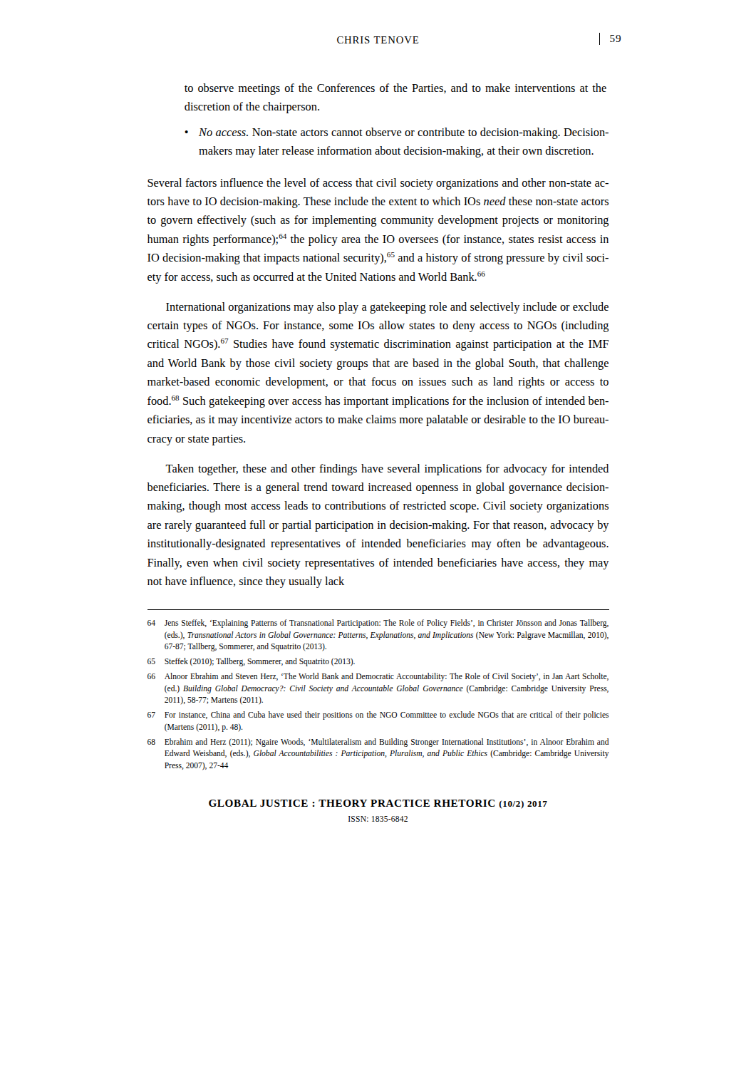Chris Tenove 59
to observe meetings of the Conferences of the Parties, and to make interventions at the discretion of the chairperson.
No access. Non-state actors cannot observe or contribute to decision-making. Decision-makers may later release information about decision-making, at their own discretion.
Several factors influence the level of access that civil society organizations and other non-state actors have to IO decision-making. These include the extent to which IOs need these non-state actors to govern effectively (such as for implementing community development projects or monitoring human rights performance);64 the policy area the IO oversees (for instance, states resist access in IO decision-making that impacts national security),65 and a history of strong pressure by civil society for access, such as occurred at the United Nations and World Bank.66
International organizations may also play a gatekeeping role and selectively include or exclude certain types of NGOs. For instance, some IOs allow states to deny access to NGOs (including critical NGOs).67 Studies have found systematic discrimination against participation at the IMF and World Bank by those civil society groups that are based in the global South, that challenge market-based economic development, or that focus on issues such as land rights or access to food.68 Such gatekeeping over access has important implications for the inclusion of intended beneficiaries, as it may incentivize actors to make claims more palatable or desirable to the IO bureaucracy or state parties.
Taken together, these and other findings have several implications for advocacy for intended beneficiaries. There is a general trend toward increased openness in global governance decision-making, though most access leads to contributions of restricted scope. Civil society organizations are rarely guaranteed full or partial participation in decision-making. For that reason, advocacy by institutionally-designated representatives of intended beneficiaries may often be advantageous. Finally, even when civil society representatives of intended beneficiaries have access, they may not have influence, since they usually lack
Jens Steffek, ‘Explaining Patterns of Transnational Participation: The Role of Policy Fields’, in Christer Jönsson and Jonas Tallberg, (eds.), Transnational Actors in Global Governance: Patterns, Explanations, and Implications (New York: Palgrave Macmillan, 2010), 67-87; Tallberg, Sommerer, and Squatrito (2013).
Steffek (2010); Tallberg, Sommerer, and Squatrito (2013).
Alnoor Ebrahim and Steven Herz, ‘The World Bank and Democratic Accountability: The Role of Civil Society’, in Jan Aart Scholte, (ed.) Building Global Democracy?: Civil Society and Accountable Global Governance (Cambridge: Cambridge University Press, 2011), 58-77; Martens (2011).
For instance, China and Cuba have used their positions on the NGO Committee to exclude NGOs that are critical of their policies (Martens (2011), p. 48).
Ebrahim and Herz (2011); Ngaire Woods, ‘Multilateralism and Building Stronger International Institutions’, in Alnoor Ebrahim and Edward Weisband, (eds.), Global Accountabilities : Participation, Pluralism, and Public Ethics (Cambridge: Cambridge University Press, 2007), 27-44
GLOBAL JUSTICE : THEORY PRACTICE RHETORIC (10/2) 2017
ISSN: 1835-6842